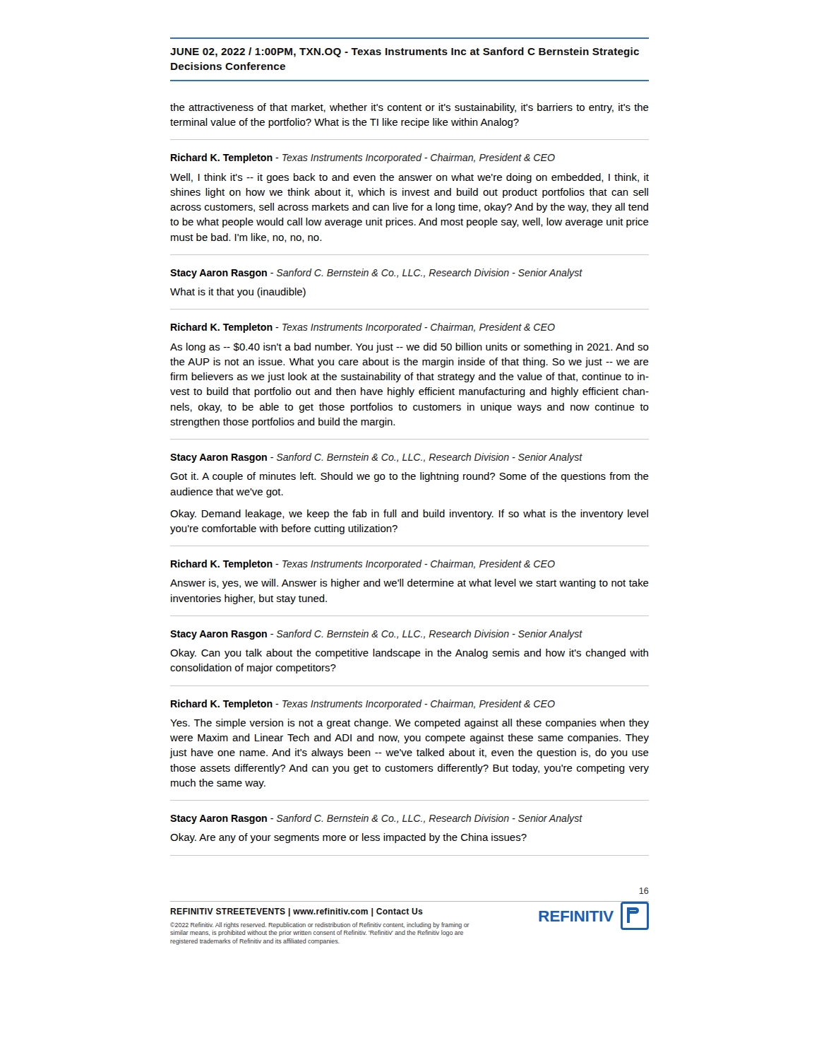JUNE 02, 2022 / 1:00PM, TXN.OQ - Texas Instruments Inc at Sanford C Bernstein Strategic Decisions Conference
the attractiveness of that market, whether it's content or it's sustainability, it's barriers to entry, it's the terminal value of the portfolio? What is the TI like recipe like within Analog?
Richard K. Templeton - Texas Instruments Incorporated - Chairman, President & CEO
Well, I think it's -- it goes back to and even the answer on what we're doing on embedded, I think, it shines light on how we think about it, which is invest and build out product portfolios that can sell across customers, sell across markets and can live for a long time, okay? And by the way, they all tend to be what people would call low average unit prices. And most people say, well, low average unit price must be bad. I'm like, no, no, no.
Stacy Aaron Rasgon - Sanford C. Bernstein & Co., LLC., Research Division - Senior Analyst
What is it that you (inaudible)
Richard K. Templeton - Texas Instruments Incorporated - Chairman, President & CEO
As long as -- $0.40 isn't a bad number. You just -- we did 50 billion units or something in 2021. And so the AUP is not an issue. What you care about is the margin inside of that thing. So we just -- we are firm believers as we just look at the sustainability of that strategy and the value of that, continue to invest to build that portfolio out and then have highly efficient manufacturing and highly efficient channels, okay, to be able to get those portfolios to customers in unique ways and now continue to strengthen those portfolios and build the margin.
Stacy Aaron Rasgon - Sanford C. Bernstein & Co., LLC., Research Division - Senior Analyst
Got it. A couple of minutes left. Should we go to the lightning round? Some of the questions from the audience that we've got.
Okay. Demand leakage, we keep the fab in full and build inventory. If so what is the inventory level you're comfortable with before cutting utilization?
Richard K. Templeton - Texas Instruments Incorporated - Chairman, President & CEO
Answer is, yes, we will. Answer is higher and we'll determine at what level we start wanting to not take inventories higher, but stay tuned.
Stacy Aaron Rasgon - Sanford C. Bernstein & Co., LLC., Research Division - Senior Analyst
Okay. Can you talk about the competitive landscape in the Analog semis and how it's changed with consolidation of major competitors?
Richard K. Templeton - Texas Instruments Incorporated - Chairman, President & CEO
Yes. The simple version is not a great change. We competed against all these companies when they were Maxim and Linear Tech and ADI and now, you compete against these same companies. They just have one name. And it's always been -- we've talked about it, even the question is, do you use those assets differently? And can you get to customers differently? But today, you're competing very much the same way.
Stacy Aaron Rasgon - Sanford C. Bernstein & Co., LLC., Research Division - Senior Analyst
Okay. Are any of your segments more or less impacted by the China issues?
16
REFINITIV STREETEVENTS | www.refinitiv.com | Contact Us
©2022 Refinitiv. All rights reserved. Republication or redistribution of Refinitiv content, including by framing or similar means, is prohibited without the prior written consent of Refinitiv. 'Refinitiv' and the Refinitiv logo are registered trademarks of Refinitiv and its affiliated companies.
REFINITIV